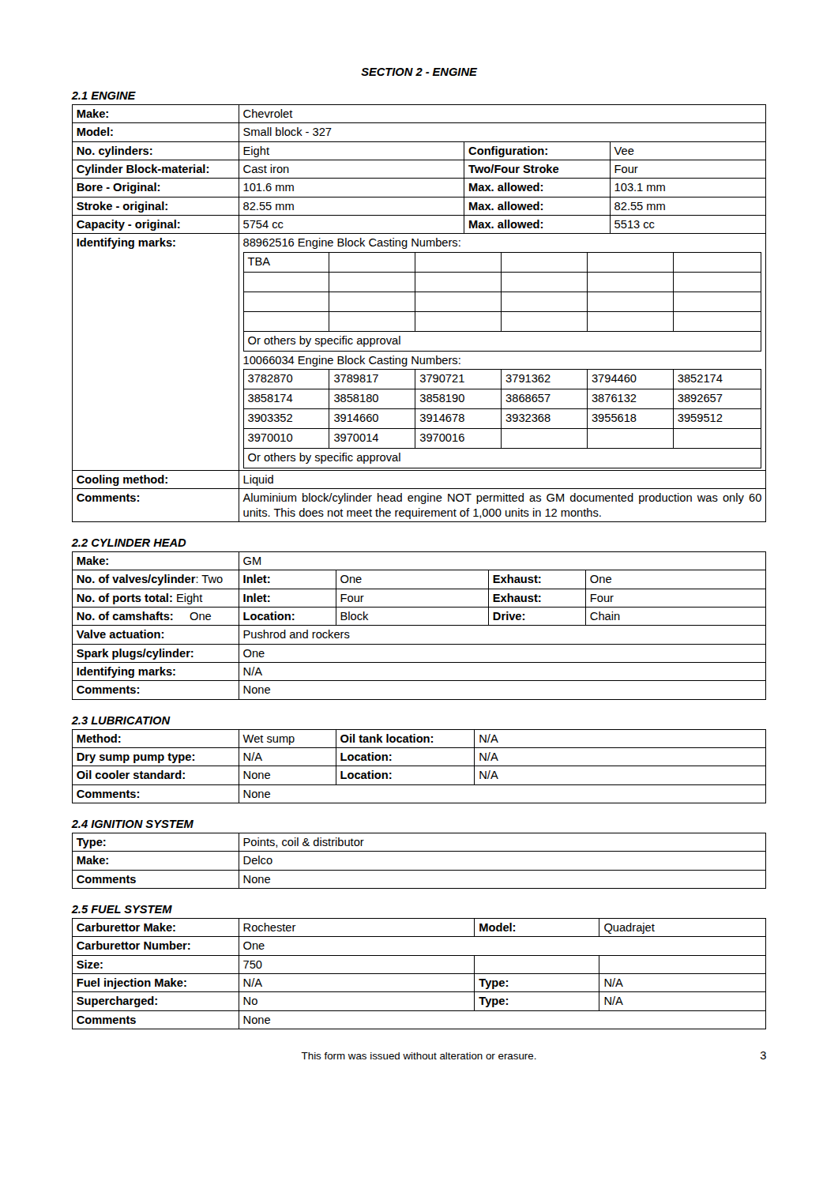SECTION 2 - ENGINE
2.1 ENGINE
| Make: | Chevrolet |
| Model: | Small block - 327 |
| No. cylinders: | Eight | Configuration: | Vee |
| Cylinder Block-material: | Cast iron | Two/Four Stroke | Four |
| Bore - Original: | 101.6 mm | Max. allowed: | 103.1 mm |
| Stroke - original: | 82.55 mm | Max. allowed: | 82.55 mm |
| Capacity - original: | 5754 cc | Max. allowed: | 5513 cc |
| Identifying marks: | 88962516 Engine Block Casting Numbers: / TBA / / / / / / / Or others by specific approval / 10066034 Engine Block Casting Numbers: / 3782870 / 3789817 / 3790721 / 3791362 / 3794460 / 3852174 / / 3858174 / 3858180 / 3858190 / 3868657 / 3876132 / 3892657 / / 3903352 / 3914660 / 3914678 / 3932368 / 3955618 / 3959512 / / 3970010 / 3970014 / 3970016 / / / / / Or others by specific approval / |
| Cooling method: | Liquid |
| Comments: | Aluminium block/cylinder head engine NOT permitted as GM documented production was only 60 units. This does not meet the requirement of 1,000 units in 12 months. |
2.2 CYLINDER HEAD
| Make: | GM |
| No. of valves/cylinder : Two | Inlet: | One | Exhaust: | One |
| No. of ports total: Eight | Inlet: | Four | Exhaust: | Four |
| No. of camshafts: One | Location: | Block | Drive: | Chain |
| Valve actuation: | Pushrod and rockers |
| Spark plugs/cylinder: | One |
| Identifying marks: | N/A |
| Comments: | None |
2.3 LUBRICATION
| Method: | Wet sump | Oil tank location: | N/A |
| Dry sump pump type: | N/A | Location: | N/A |
| Oil cooler standard: | None | Location: | N/A |
| Comments: | None |
2.4 IGNITION SYSTEM
| Type: | Points, coil & distributor |
| Make: | Delco |
| Comments | None |
2.5 FUEL SYSTEM
| Carburettor Make: | Rochester | Model: | Quadrajet |
| Carburettor Number: | One |
| Size: | 750 | | |
| Fuel injection Make: | N/A | Type: | N/A |
| Supercharged: | No | Type: | N/A |
| Comments | None |
This form was issued without alteration or erasure. 3